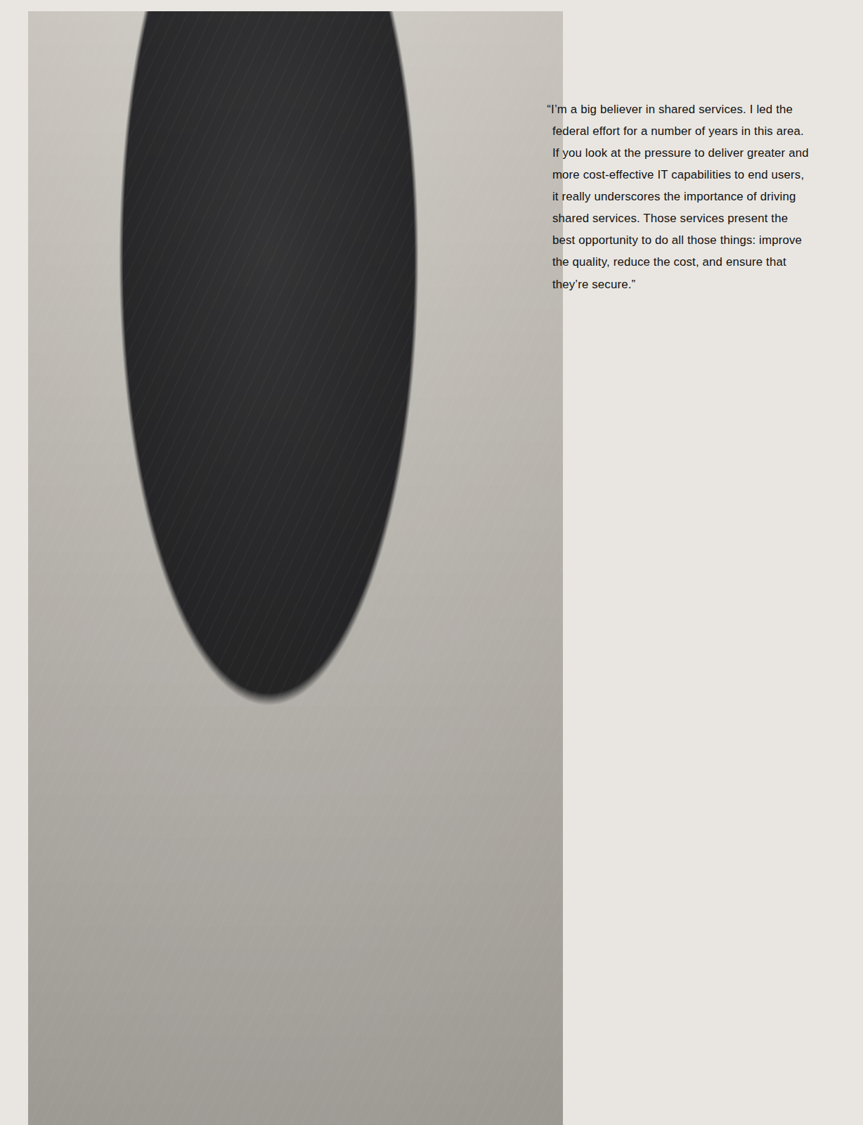“I’m a big believer in shared services. I led the federal effort for a number of years in this area. If you look at the pressure to deliver greater and more cost-effective IT capabilities to end users, it really underscores the importance of driving shared services. Those services present the best opportunity to do all those things: improve the quality, reduce the cost, and ensure that they’re secure.”